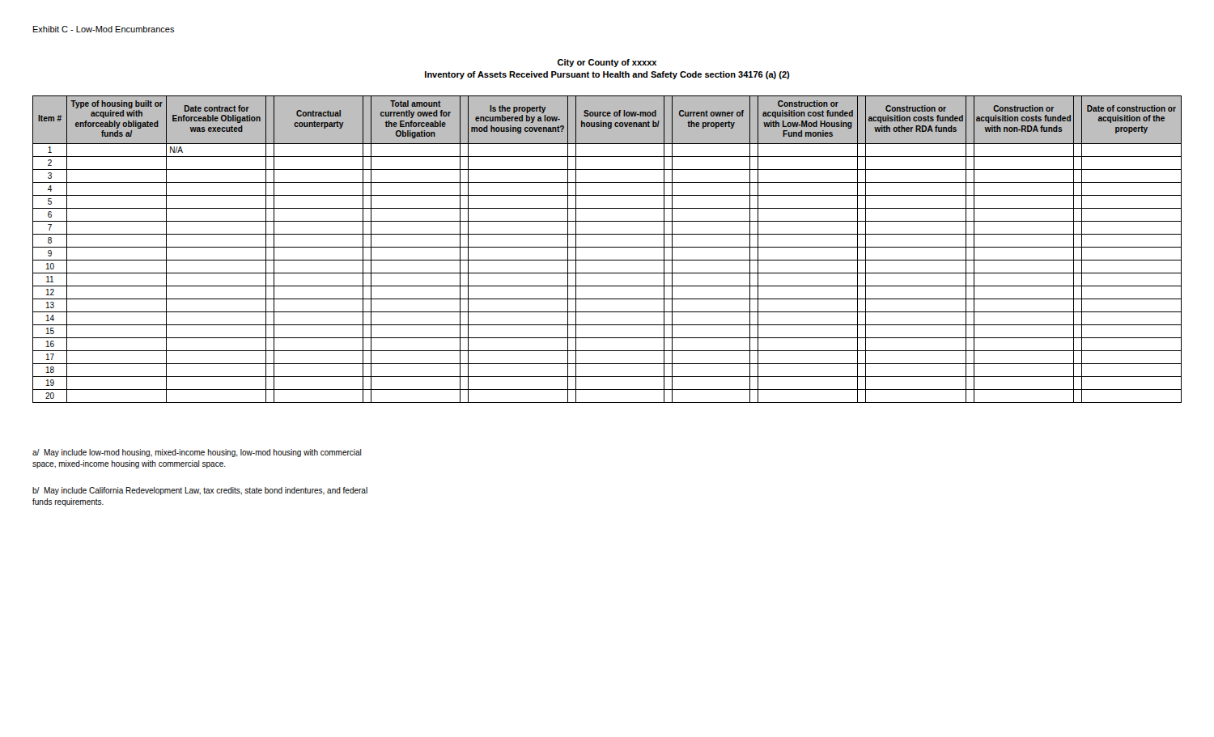Exhibit C - Low-Mod Encumbrances
City or County of xxxxx
Inventory of Assets Received Pursuant to Health and Safety Code section 34176 (a) (2)
| Item # | Type of housing built or acquired with enforceably obligated funds a/ | Date contract for Enforceable Obligation was executed | | Contractual counterparty | | Total amount currently owed for the Enforceable Obligation | | Is the property encumbered by a low-mod housing covenant? | | Source of low-mod housing covenant b/ | | Current owner of the property | | Construction or acquisition cost funded with Low-Mod Housing Fund monies | | Construction or acquisition costs funded with other RDA funds | | Construction or acquisition costs funded with non-RDA funds | | Date of construction or acquisition of the property |
| --- | --- | --- | --- | --- | --- | --- | --- | --- | --- | --- | --- | --- | --- | --- | --- | --- | --- | --- | --- | --- |
| 1 | | N/A | | | | | | | | | | | | | | | | | | |
| 2 | | | | | | | | | | | | | | | | | | | | |
| 3 | | | | | | | | | | | | | | | | | | | | |
| 4 | | | | | | | | | | | | | | | | | | | | |
| 5 | | | | | | | | | | | | | | | | | | | | |
| 6 | | | | | | | | | | | | | | | | | | | | |
| 7 | | | | | | | | | | | | | | | | | | | | |
| 8 | | | | | | | | | | | | | | | | | | | | |
| 9 | | | | | | | | | | | | | | | | | | | | |
| 10 | | | | | | | | | | | | | | | | | | | | |
| 11 | | | | | | | | | | | | | | | | | | | | |
| 12 | | | | | | | | | | | | | | | | | | | | |
| 13 | | | | | | | | | | | | | | | | | | | | |
| 14 | | | | | | | | | | | | | | | | | | | | |
| 15 | | | | | | | | | | | | | | | | | | | | |
| 16 | | | | | | | | | | | | | | | | | | | | |
| 17 | | | | | | | | | | | | | | | | | | | | |
| 18 | | | | | | | | | | | | | | | | | | | | |
| 19 | | | | | | | | | | | | | | | | | | | | |
| 20 | | | | | | | | | | | | | | | | | | | | |
a/ May include low-mod housing, mixed-income housing, low-mod housing with commercial space, mixed-income housing with commercial space.
b/ May include California Redevelopment Law, tax credits, state bond indentures, and federal funds requirements.